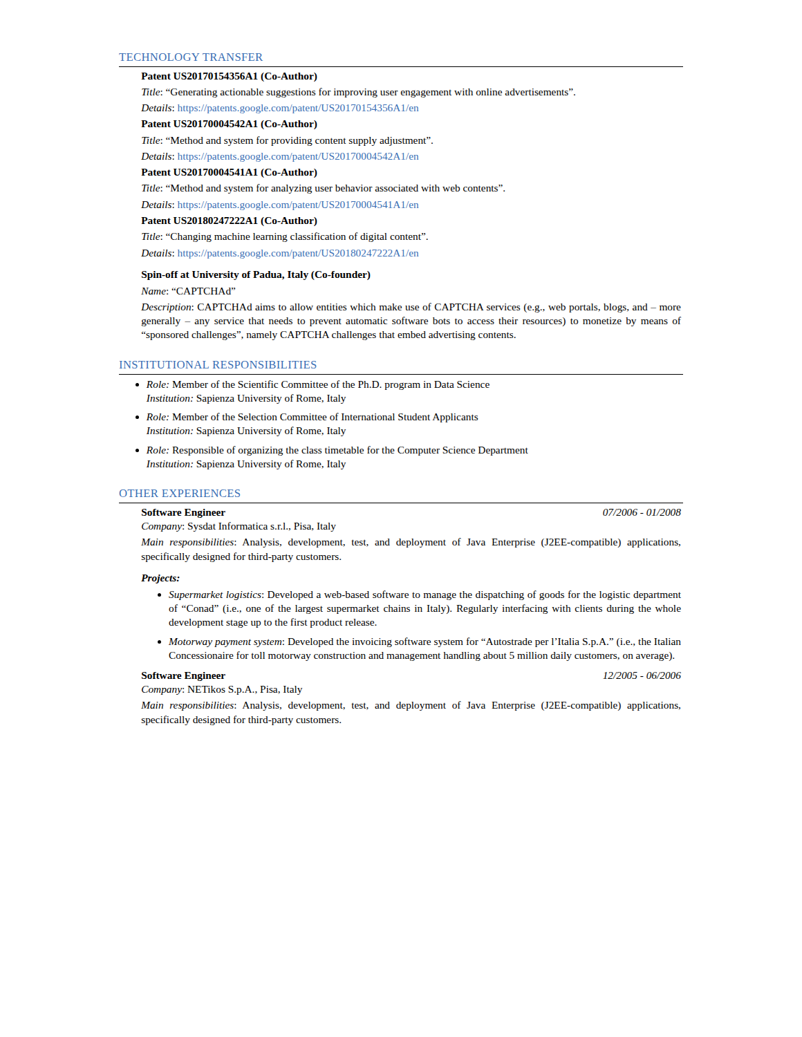TECHNOLOGY TRANSFER
Patent US20170154356A1 (Co-Author)
Title: “Generating actionable suggestions for improving user engagement with online advertisements”.
Details: https://patents.google.com/patent/US20170154356A1/en
Patent US20170004542A1 (Co-Author)
Title: “Method and system for providing content supply adjustment”.
Details: https://patents.google.com/patent/US20170004542A1/en
Patent US20170004541A1 (Co-Author)
Title: “Method and system for analyzing user behavior associated with web contents”.
Details: https://patents.google.com/patent/US20170004541A1/en
Patent US20180247222A1 (Co-Author)
Title: “Changing machine learning classification of digital content”.
Details: https://patents.google.com/patent/US20180247222A1/en
Spin-off at University of Padua, Italy (Co-founder)
Name: “CAPTCHAd”
Description: CAPTCHAd aims to allow entities which make use of CAPTCHA services (e.g., web portals, blogs, and – more generally – any service that needs to prevent automatic software bots to access their resources) to monetize by means of “sponsored challenges”, namely CAPTCHA challenges that embed advertising contents.
INSTITUTIONAL RESPONSIBILITIES
Role: Member of the Scientific Committee of the Ph.D. program in Data Science
Institution: Sapienza University of Rome, Italy
Role: Member of the Selection Committee of International Student Applicants
Institution: Sapienza University of Rome, Italy
Role: Responsible of organizing the class timetable for the Computer Science Department
Institution: Sapienza University of Rome, Italy
OTHER EXPERIENCES
Software Engineer 07/2006 - 01/2008
Company: Sysdat Informatica s.r.l., Pisa, Italy
Main responsibilities: Analysis, development, test, and deployment of Java Enterprise (J2EE-compatible) applications, specifically designed for third-party customers.
Projects:
Supermarket logistics: Developed a web-based software to manage the dispatching of goods for the logistic department of “Conad” (i.e., one of the largest supermarket chains in Italy). Regularly interfacing with clients during the whole development stage up to the first product release.
Motorway payment system: Developed the invoicing software system for “Autostrade per l’Italia S.p.A.” (i.e., the Italian Concessionaire for toll motorway construction and management handling about 5 million daily customers, on average).
Software Engineer 12/2005 - 06/2006
Company: NETikos S.p.A., Pisa, Italy
Main responsibilities: Analysis, development, test, and deployment of Java Enterprise (J2EE-compatible) applications, specifically designed for third-party customers.